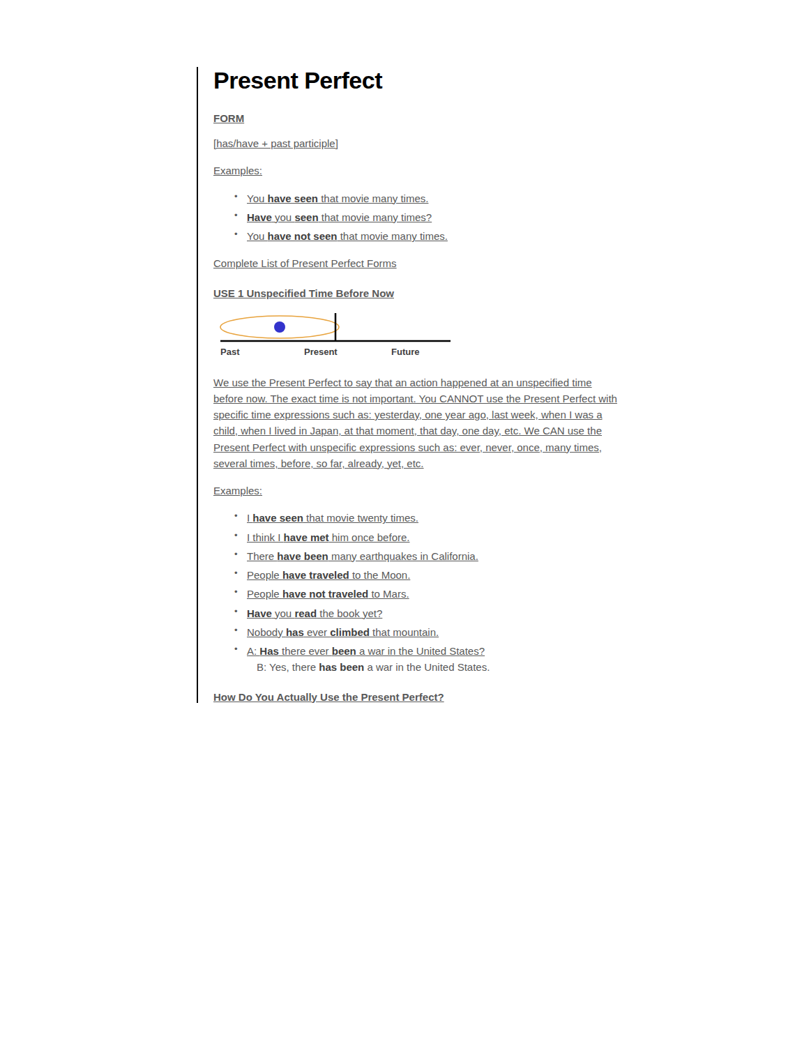Present Perfect
FORM
[has/have + past participle]
Examples:
You have seen that movie many times.
Have you seen that movie many times?
You have not seen that movie many times.
Complete List of Present Perfect Forms
USE 1 Unspecified Time Before Now
Past Present Future
We use the Present Perfect to say that an action happened at an unspecified time before now. The exact time is not important. You CANNOT use the Present Perfect with specific time expressions such as: yesterday, one year ago, last week, when I was a child, when I lived in Japan, at that moment, that day, one day, etc. We CAN use the Present Perfect with unspecific expressions such as: ever, never, once, many times, several times, before, so far, already, yet, etc.
Examples:
I have seen that movie twenty times.
I think I have met him once before.
There have been many earthquakes in California.
People have traveled to the Moon.
People have not traveled to Mars.
Have you read the book yet?
Nobody has ever climbed that mountain.
A: Has there ever been a war in the United States?
B: Yes, there has been a war in the United States.
How Do You Actually Use the Present Perfect?